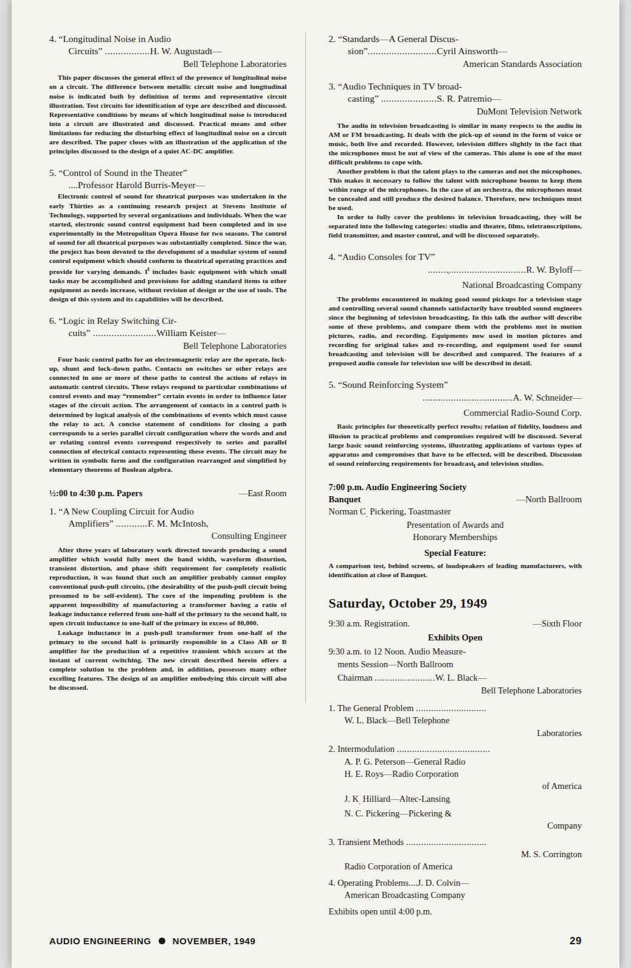4. “Longitudinal Noise in Audio
Circuits” ................. H. W. Augustadt—
Bell Telephone Laboratories
This paper discusses the general effect of the presence of longitudinal noise on a circuit. The difference between metallic circuit noise and longitudinal noise is indicated both by definition of terms and representative circuit illustration. Test circuits for identification of type are described and discussed. Representative conditions by means of which longitudinal noise is introduced into a circuit are illustrated and discussed. Practical means and other limitations for reducing the disturbing effect of longitudinal noise on a circuit are described. The paper closes with an illustration of the application of the principles discussed to the design of a quiet AC-DC amplifier.
5. “Control of Sound in the Theater”
....Professor Harold Burris-Meyer—
Electronic control of sound for theatrical purposes was undertaken in the early Thirties as a continuing research project at Stevens Institute of Technology, supported by several organizations and individuals. When the war started, electronic sound control equipment had been completed and in use experimentally in the Metropolitan Opera House for two seasons. The control of sound for all theatrical purposes was substantially completed. Since the war, the project has been devoted to the development of a modular system of sound control equipment which should conform to theatrical operating practices and provide for varying demands. It includes basic equipment with which small tasks may be accomplished and provisions for adding standard items to other equipment as needs increase, without revision of design or the use of tools. The design of this system and its capabilities will be described.
6. “Logic in Relay Switching Cir-
cuits” ........................ William Keister—
Bell Telephone Laboratories
Four basic control paths for an electromagnetic relay are the operate, lock-up, shunt and lock-down paths. Contacts on switches or other relays are connected in one or more of these paths to control the actions of relays in automatic control circuits. These relays respond to particular combinations of control events and may “remember” certain events in order to influence later stages of the circuit action. The arrangement of contacts in a control path is determined by logical analysis of the combinations of events which must cause the relay to act. A concise statement of conditions for closing a path corresponds to a series parallel circuit configuration where the words and and or relating control events correspond respectively to series and parallel connection of electrical contacts representing these events. The circuit may be written in symbolic form and the configuration rearranged and simplified by elementary theorems of Boolean algebra.
½:00 to 4:30 p.m. Papers —East Room
1. “A New Coupling Circuit for Audio
Amplifiers” ............ F. M. McIntosh,
Consulting Engineer
After three years of laboratory work directed towards producing a sound amplifier which would fully meet the band width, waveform distortion, transient distortion, and phase shift requirement for completely realistic reproduction, it was found that such an amplifier probably cannot employ conventional push-pull circuits, (the desirability of the push-pull circuit being presumed to be self-evident). The core of the impending problem is the apparent impossibility of manufacturing a transformer having a ratio of leakage inductance referred from one-half of the primary to the second half, to open circuit inductance to one-half of the primary in excess of 80,000.
Leakage inductance in a push-pull transformer from one-half of the primary to the second half is primarily responsible in a Class AB or B amplifier for the production of a repetitive transient which occurs at the instant of current switching. The new circuit described herein offers a complete solution to the problem and, in addition, possesses many other excelling features. The design of an amplifier embodying this circuit will also be discussed.
2. “Standards—A General Discus-
sion”.......................... Cyril Ainsworth—
American Standards Association
3. “Audio Techniques in TV broad-
casting” ..................... S. R. Patremio—
DuMont Television Network
The audio in television broadcasting is similar in many respects to the audio in AM or FM broadcasting. It deals with the pick-up of sound in the form of voice or music, both live and recorded. However, television differs slightly in the fact that the microphones must be out of view of the cameras. This alone is one of the most difficult problems to cope with.
Another problem is that the talent plays to the cameras and not the microphones. This makes it necessary to follow the talent with microphone booms to keep them within range of the microphones. In the case of an orchestra, the microphones must be concealed and still produce the desired balance. Therefore, new techniques must be used.
In order to fully cover the problems in television broadcasting, they will be separated into the following categories: studio and theatre, films, teletranscriptions, field transmitter, and master control, and will be discussed separately.
4. “Audio Consoles for TV”
........̣.............................. R. W. Byloff—
National Broadcasting Company
The problems encountered in making good sound pickups for a television stage and controlling several sound channels satisfactorily have troubled sound engineers since the beginning of television broadcasting. In this talk the author will describe some of these problems, and compare them with the problems met in motion pictures, radio, and recording. Equipments now used in motion pictures and recording for original takes and re-recording, and equipment used for sound broadcasting and television will be described and compared. The features of a proposed audio console for television use will be described in detail.
5. “Sound Reinforcing System”
................................... A. W. Schneider—
Commercial Radio-Sound Corp.
Basic principles for theoretically perfect results; relation of fidelity, loudness and illusion to practical problems and compromises required will be discussed. Several large basic sound reinforcing systems, illustrating applications of various types of apparatus and compromises that have to be effected, will be described. Discussion of sound reinforcing requirements for broadcastt and television studios.
7:00 p.m. Audio Engineering Society
Banquet—North Ballroom
Norman C. Pickering, Toastmaster
Presentation of Awards and
Honorary Memberships
Special Feature:
A comparison test, behind screens, of loudspeakers of leading manufacturers, with identification at close of Banquet.
Saturday, October 29, 1949
9:30 a.m. Registration. —Sixth Floor
Exhibits Open
9:30 a.m. to 12 Noon. Audio Measure-
ments Session—North Ballroom
Chairman ........................ W. L. Black—
Bell Telephone Laboratories
1. The General Problem ............................ W. L. Black—Bell Telephone Laboratories
2. Intermodulation ..................................... A. P. G. Peterson—General Radio H. E. Roys—Radio Corporation of America J. K. Hilliard—Altec-Lansing N. C. Pickering—Pickering & Company
3. Transient Methods ................................ M. S. Corrington Radio Corporation of America
4. Operating Problems....J. D. Colvin— American Broadcasting Company
Exhibits open until 4:00 p.m.
AUDIO ENGINEERING NOVEMBER, 1949
29